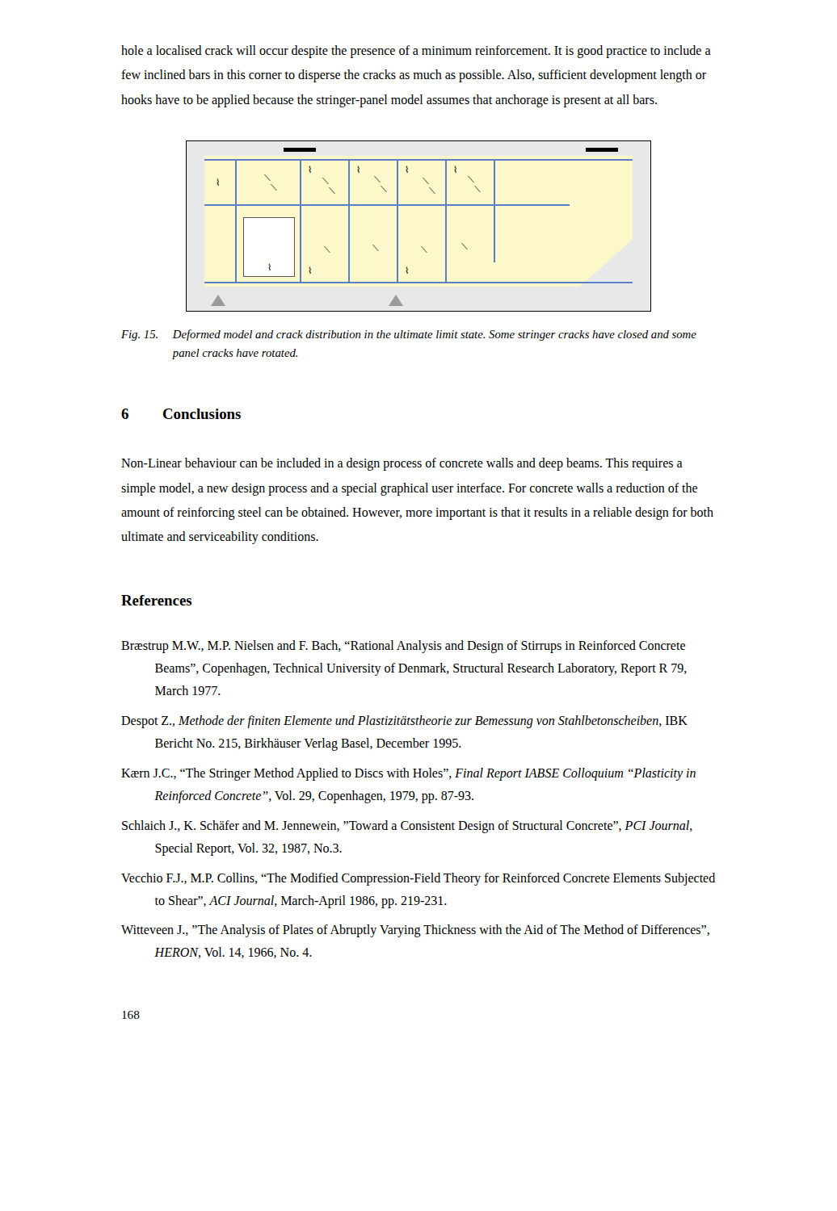hole a localised crack will occur despite the presence of a minimum reinforcement. It is good practice to include a few inclined bars in this corner to disperse the cracks as much as possible. Also, sufficient development length or hooks have to be applied because the stringer-panel model assumes that anchorage is present at all bars.
⌇
⟍
⟍
⟍
⟍
⟍
⟍
⟍
⟍
⟍
⟍
⌇
⌇
⌇
⌇
⌇
⌇
⟍
⟍
⟍
⟍
⌇
Fig. 15. Deformed model and crack distribution in the ultimate limit state. Some stringer cracks have closed and some panel cracks have rotated.
6 Conclusions
Non-Linear behaviour can be included in a design process of concrete walls and deep beams. This requires a simple model, a new design process and a special graphical user interface. For concrete walls a reduction of the amount of reinforcing steel can be obtained. However, more important is that it results in a reliable design for both ultimate and serviceability conditions.
References
Bræstrup M.W., M.P. Nielsen and F. Bach, “Rational Analysis and Design of Stirrups in Reinforced Concrete Beams”, Copenhagen, Technical University of Denmark, Structural Research Laboratory, Report R 79, March 1977.
Despot Z., Methode der finiten Elemente und Plastizitätstheorie zur Bemessung von Stahlbetonscheiben, IBK Bericht No. 215, Birkhäuser Verlag Basel, December 1995.
Kærn J.C., “The Stringer Method Applied to Discs with Holes”, Final Report IABSE Colloquium “Plasticity in Reinforced Concrete”, Vol. 29, Copenhagen, 1979, pp. 87-93.
Schlaich J., K. Schäfer and M. Jennewein, ”Toward a Consistent Design of Structural Concrete”, PCI Journal, Special Report, Vol. 32, 1987, No.3.
Vecchio F.J., M.P. Collins, “The Modified Compression-Field Theory for Reinforced Concrete Elements Subjected to Shear”, ACI Journal, March-April 1986, pp. 219-231.
Witteveen J., ”The Analysis of Plates of Abruptly Varying Thickness with the Aid of The Method of Differences”, HERON, Vol. 14, 1966, No. 4.
168